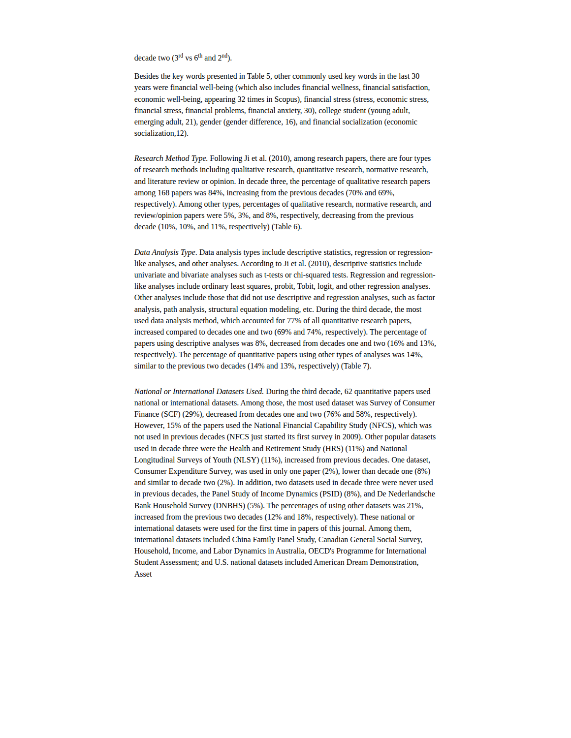decade two (3rd vs 6th and 2nd).
Besides the key words presented in Table 5, other commonly used key words in the last 30 years were financial well-being (which also includes financial wellness, financial satisfaction, economic well-being, appearing 32 times in Scopus), financial stress (stress, economic stress, financial stress, financial problems, financial anxiety, 30), college student (young adult, emerging adult, 21), gender (gender difference, 16), and financial socialization (economic socialization,12).
Research Method Type. Following Ji et al. (2010), among research papers, there are four types of research methods including qualitative research, quantitative research, normative research, and literature review or opinion. In decade three, the percentage of qualitative research papers among 168 papers was 84%, increasing from the previous decades (70% and 69%, respectively). Among other types, percentages of qualitative research, normative research, and review/opinion papers were 5%, 3%, and 8%, respectively, decreasing from the previous decade (10%, 10%, and 11%, respectively) (Table 6).
Data Analysis Type. Data analysis types include descriptive statistics, regression or regression-like analyses, and other analyses. According to Ji et al. (2010), descriptive statistics include univariate and bivariate analyses such as t-tests or chi-squared tests. Regression and regression-like analyses include ordinary least squares, probit, Tobit, logit, and other regression analyses. Other analyses include those that did not use descriptive and regression analyses, such as factor analysis, path analysis, structural equation modeling, etc. During the third decade, the most used data analysis method, which accounted for 77% of all quantitative research papers, increased compared to decades one and two (69% and 74%, respectively). The percentage of papers using descriptive analyses was 8%, decreased from decades one and two (16% and 13%, respectively). The percentage of quantitative papers using other types of analyses was 14%, similar to the previous two decades (14% and 13%, respectively) (Table 7).
National or International Datasets Used. During the third decade, 62 quantitative papers used national or international datasets. Among those, the most used dataset was Survey of Consumer Finance (SCF) (29%), decreased from decades one and two (76% and 58%, respectively). However, 15% of the papers used the National Financial Capability Study (NFCS), which was not used in previous decades (NFCS just started its first survey in 2009). Other popular datasets used in decade three were the Health and Retirement Study (HRS) (11%) and National Longitudinal Surveys of Youth (NLSY) (11%), increased from previous decades. One dataset, Consumer Expenditure Survey, was used in only one paper (2%), lower than decade one (8%) and similar to decade two (2%). In addition, two datasets used in decade three were never used in previous decades, the Panel Study of Income Dynamics (PSID) (8%), and De Nederlandsche Bank Household Survey (DNBHS) (5%). The percentages of using other datasets was 21%, increased from the previous two decades (12% and 18%, respectively). These national or international datasets were used for the first time in papers of this journal. Among them, international datasets included China Family Panel Study, Canadian General Social Survey, Household, Income, and Labor Dynamics in Australia, OECD's Programme for International Student Assessment; and U.S. national datasets included American Dream Demonstration, Asset